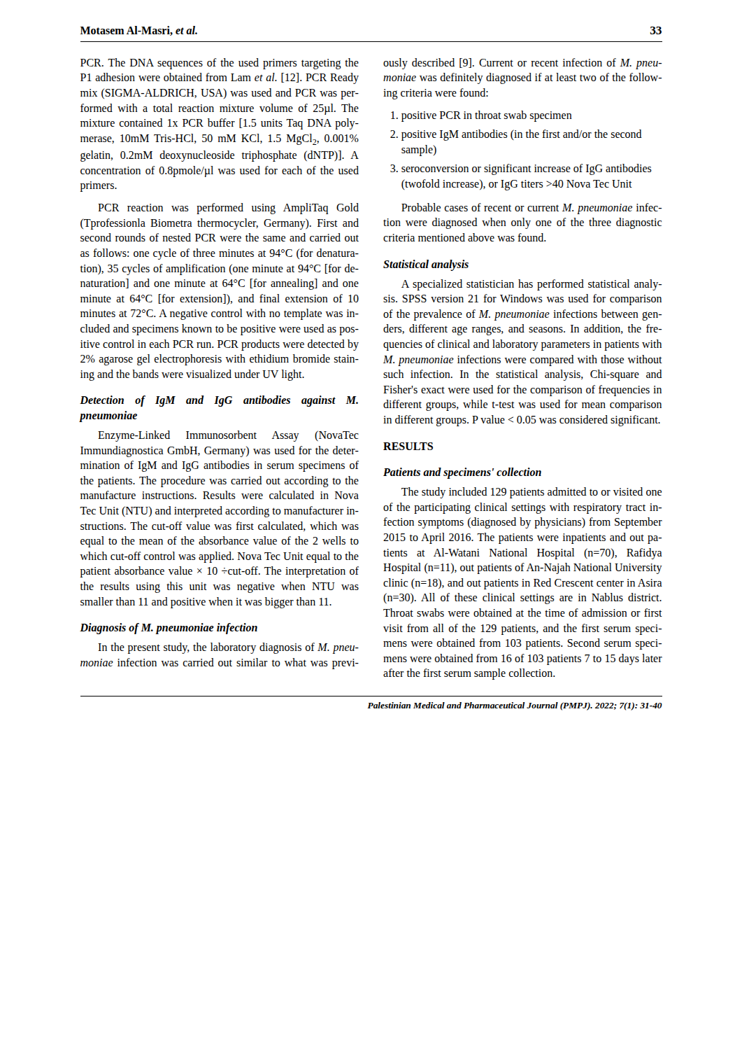Motasem Al-Masri, et al. 33
PCR. The DNA sequences of the used primers targeting the P1 adhesion were obtained from Lam et al. [12]. PCR Ready mix (SIGMA-ALDRICH, USA) was used and PCR was performed with a total reaction mixture volume of 25µl. The mixture contained 1x PCR buffer [1.5 units Taq DNA polymerase, 10mM Tris-HCl, 50 mM KCl, 1.5 MgCl2, 0.001% gelatin, 0.2mM deoxynucleoside triphosphate (dNTP)]. A concentration of 0.8pmole/µl was used for each of the used primers.
PCR reaction was performed using AmpliTaq Gold (Tprofessionla Biometra thermocycler, Germany). First and second rounds of nested PCR were the same and carried out as follows: one cycle of three minutes at 94°C (for denaturation), 35 cycles of amplification (one minute at 94°C [for denaturation] and one minute at 64°C [for annealing] and one minute at 64°C [for extension]), and final extension of 10 minutes at 72°C. A negative control with no template was included and specimens known to be positive were used as positive control in each PCR run. PCR products were detected by 2% agarose gel electrophoresis with ethidium bromide staining and the bands were visualized under UV light.
Detection of IgM and IgG antibodies against M. pneumoniae
Enzyme-Linked Immunosorbent Assay (NovaTec Immundiagnostica GmbH, Germany) was used for the determination of IgM and IgG antibodies in serum specimens of the patients. The procedure was carried out according to the manufacture instructions. Results were calculated in Nova Tec Unit (NTU) and interpreted according to manufacturer instructions. The cut-off value was first calculated, which was equal to the mean of the absorbance value of the 2 wells to which cut-off control was applied. Nova Tec Unit equal to the patient absorbance value × 10 ÷cut-off. The interpretation of the results using this unit was negative when NTU was smaller than 11 and positive when it was bigger than 11.
Diagnosis of M. pneumoniae infection
In the present study, the laboratory diagnosis of M. pneumoniae infection was carried out similar to what was previously described [9]. Current or recent infection of M. pneumoniae was definitely diagnosed if at least two of the following criteria were found:
positive PCR in throat swab specimen
positive IgM antibodies (in the first and/or the second sample)
seroconversion or significant increase of IgG antibodies (twofold increase), or IgG titers >40 Nova Tec Unit
Probable cases of recent or current M. pneumoniae infection were diagnosed when only one of the three diagnostic criteria mentioned above was found.
Statistical analysis
A specialized statistician has performed statistical analysis. SPSS version 21 for Windows was used for comparison of the prevalence of M. pneumoniae infections between genders, different age ranges, and seasons. In addition, the frequencies of clinical and laboratory parameters in patients with M. pneumoniae infections were compared with those without such infection. In the statistical analysis, Chi-square and Fisher's exact were used for the comparison of frequencies in different groups, while t-test was used for mean comparison in different groups. P value < 0.05 was considered significant.
Results
Patients and specimens' collection
The study included 129 patients admitted to or visited one of the participating clinical settings with respiratory tract infection symptoms (diagnosed by physicians) from September 2015 to April 2016. The patients were inpatients and out patients at Al-Watani National Hospital (n=70), Rafidya Hospital (n=11), out patients of An-Najah National University clinic (n=18), and out patients in Red Crescent center in Asira (n=30). All of these clinical settings are in Nablus district. Throat swabs were obtained at the time of admission or first visit from all of the 129 patients, and the first serum specimens were obtained from 103 patients. Second serum specimens were obtained from 16 of 103 patients 7 to 15 days later after the first serum sample collection.
Palestinian Medical and Pharmaceutical Journal (PMPJ). 2022; 7(1): 31-40